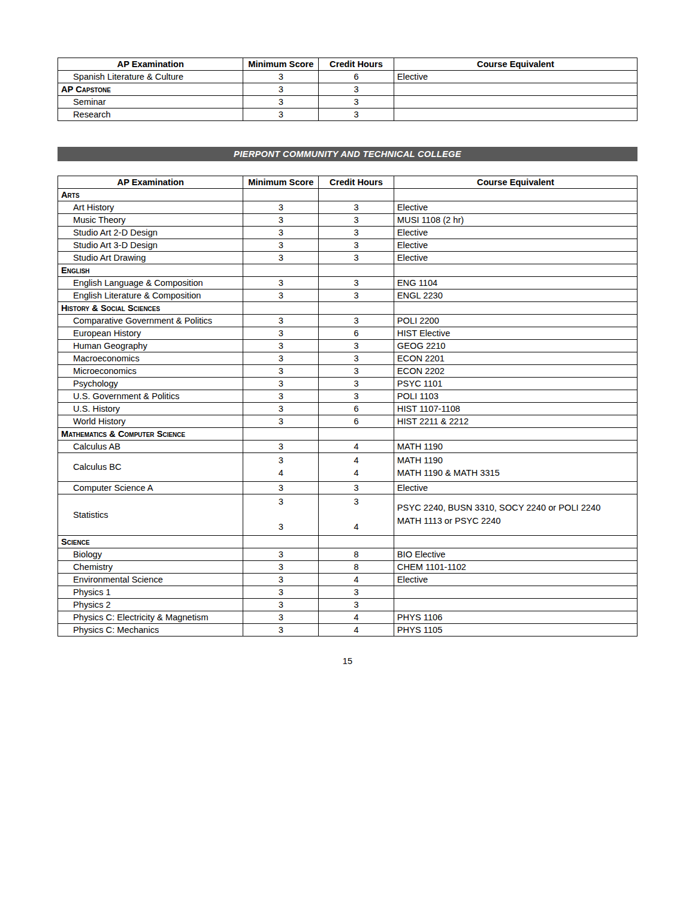| AP Examination | Minimum Score | Credit Hours | Course Equivalent |
| --- | --- | --- | --- |
| Spanish Literature & Culture | 3 | 6 | Elective |
| AP Capstone | 3 | 3 | |
| Seminar | 3 | 3 | |
| Research | 3 | 3 | |
PIERPONT COMMUNITY AND TECHNICAL COLLEGE
| AP Examination | Minimum Score | Credit Hours | Course Equivalent |
| --- | --- | --- | --- |
| Arts | | | |
| Art History | 3 | 3 | Elective |
| Music Theory | 3 | 3 | MUSI 1108 (2 hr) |
| Studio Art 2-D Design | 3 | 3 | Elective |
| Studio Art 3-D Design | 3 | 3 | Elective |
| Studio Art Drawing | 3 | 3 | Elective |
| English | | | |
| English Language & Composition | 3 | 3 | ENG 1104 |
| English Literature & Composition | 3 | 3 | ENGL 2230 |
| History & Social Sciences | | | |
| Comparative Government & Politics | 3 | 3 | POLI 2200 |
| European History | 3 | 6 | HIST Elective |
| Human Geography | 3 | 3 | GEOG 2210 |
| Macroeconomics | 3 | 3 | ECON 2201 |
| Microeconomics | 3 | 3 | ECON 2202 |
| Psychology | 3 | 3 | PSYC 1101 |
| U.S. Government & Politics | 3 | 3 | POLI 1103 |
| U.S. History | 3 | 6 | HIST 1107-1108 |
| World History | 3 | 6 | HIST 2211 & 2212 |
| Mathematics & Computer Science | | | |
| Calculus AB | 3 | 4 | MATH 1190 |
| Calculus BC | 3 4 | 4 4 | MATH 1190 MATH 1190 & MATH 3315 |
| Computer Science A | 3 | 3 | Elective |
| Statistics | 3 3 | 3 4 | PSYC 2240, BUSN 3310, SOCY 2240 or POLI 2240 MATH 1113 or PSYC 2240 |
| Science | | | |
| Biology | 3 | 8 | BIO Elective |
| Chemistry | 3 | 8 | CHEM 1101-1102 |
| Environmental Science | 3 | 4 | Elective |
| Physics 1 | 3 | 3 | |
| Physics 2 | 3 | 3 | |
| Physics C: Electricity & Magnetism | 3 | 4 | PHYS 1106 |
| Physics C: Mechanics | 3 | 4 | PHYS 1105 |
15